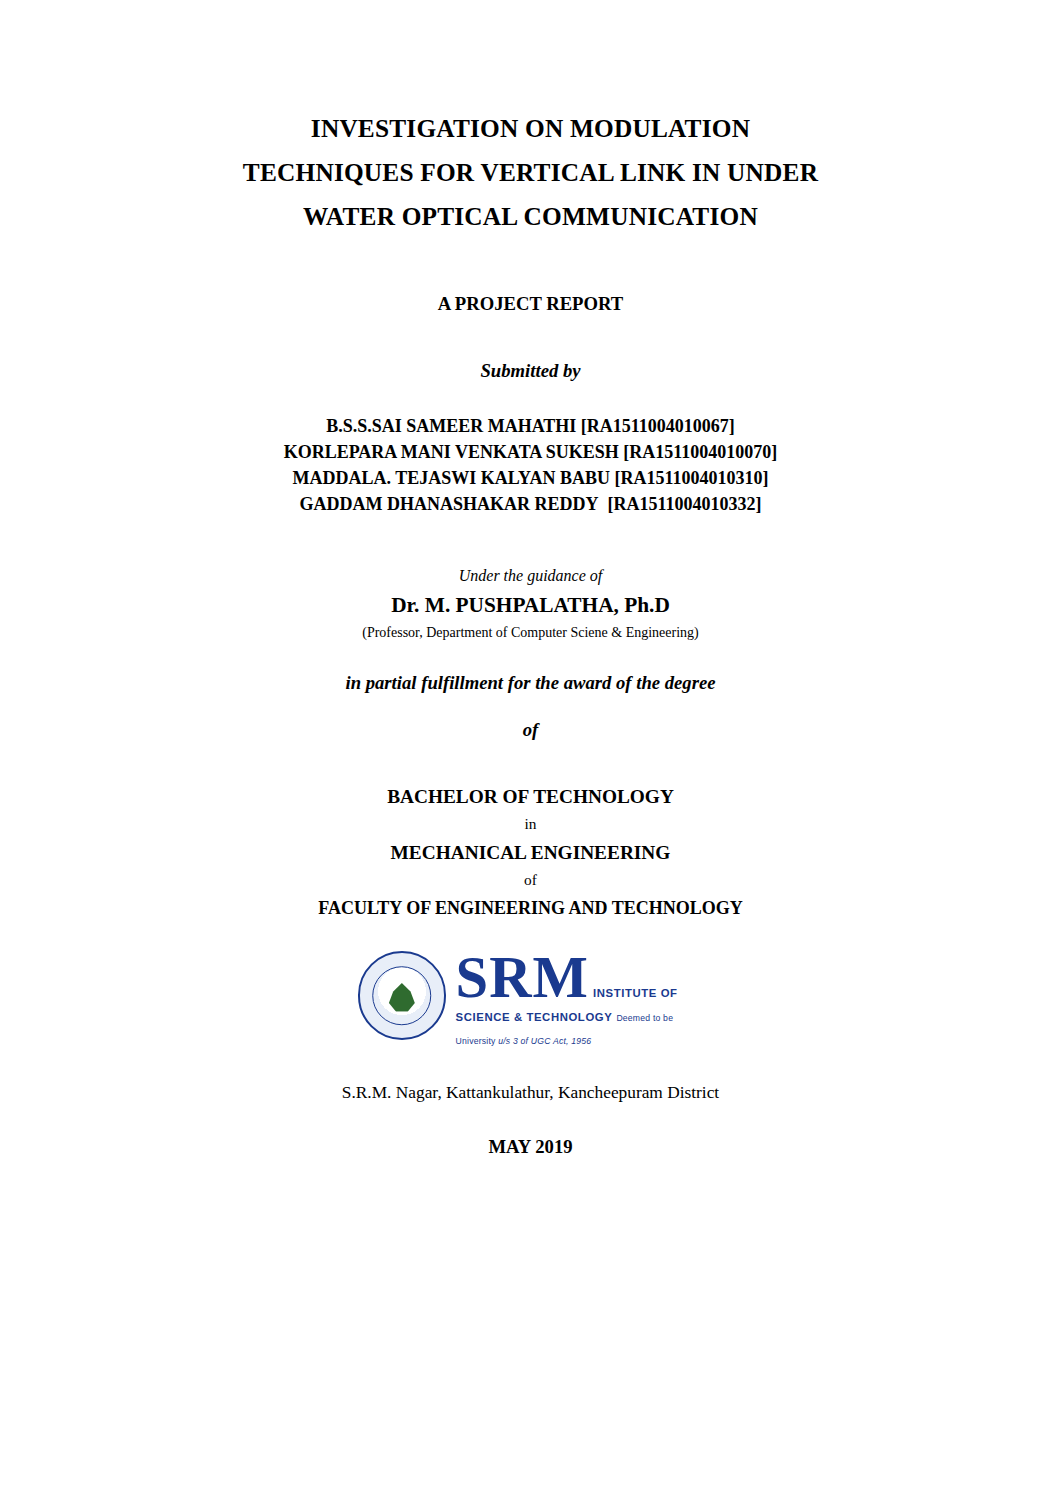Investigation on Modulation Techniques for Vertical Link in Under Water Optical Communication
A Project Report
Submitted by
B.S.S.Sai Sameer Mahathi [RA1511004010067]
Korlepara Mani Venkata Sukesh [RA1511004010070]
Maddala. Tejaswi Kalyan Babu [RA1511004010310]
Gaddam Dhanashakar Reddy [RA1511004010332]
Under the guidance of
Dr. M. PUSHPALATHA, Ph.D
(Professor, Department of Computer Sciene & Engineering)
in partial fulfillment for the award of the degree
of
Bachelor of Technology
in
Mechanical Engineering
of
Faculty of Engineering and Technology
SRM INSTITUTE OF SCIENCE & TECHNOLOGY Deemed to be University u/s 3 of UGC Act, 1956
S.R.M. Nagar, Kattankulathur, Kancheepuram District
MAY 2019